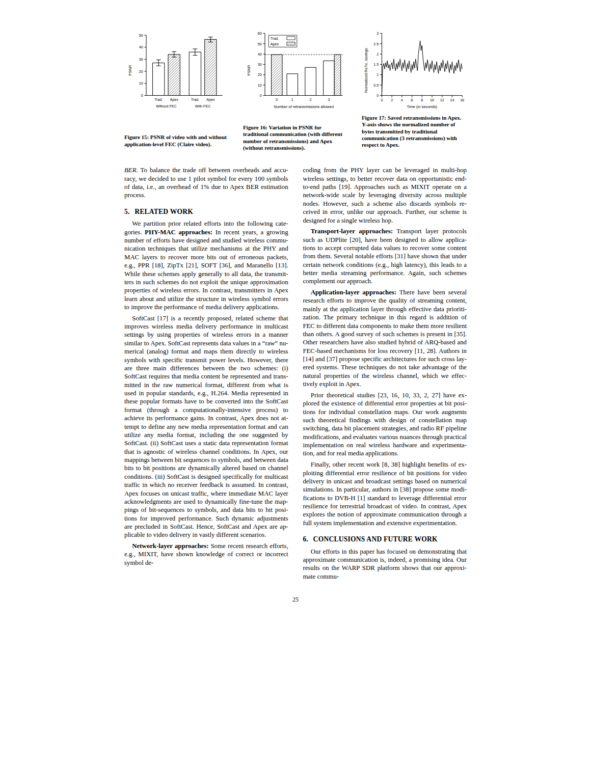0 10 20 30 40 50 PSNR Trad. Apex Trad. Apex Without FEC With FEC
Figure 15: PSNR of video with and without application-level FEC (Claire video).
0 10 20 30 40 50 60 PSNR Trad. Apex 0 1 2 3 Number of retransmissions allowed
Figure 16: Variation in PSNR for traditional communication (with different number of retransmissions) and Apex (without retransmissions).
0 0.5 1 1.5 2 2.5 3 Normalized ReTx. savings 0 2 4 6 8 10 12 14 16 Time (in seconds)
Figure 17: Saved retransmissions in Apex. Y-axis shows the normalized number of bytes transmitted by traditional communication (3 retransmissions) with respect to Apex.
BER. To balance the trade off between overheads and accuracy, we decided to use 1 pilot symbol for every 100 symbols of data, i.e., an overhead of 1% due to Apex BER estimation process.
5. RELATED WORK
We partition prior related efforts into the following categories. PHY-MAC approaches: In recent years, a growing number of efforts have designed and studied wireless communication techniques that utilize mechanisms at the PHY and MAC layers to recover more bits out of erroneous packets, e.g., PPR [18], ZipTx [21], SOFT [36], and Maranello [13]. While these schemes apply generally to all data, the transmitters in such schemes do not exploit the unique approximation properties of wireless errors. In contrast, transmitters in Apex learn about and utilize the structure in wireless symbol errors to improve the performance of media delivery applications.
SoftCast [17] is a recently proposed, related scheme that improves wireless media delivery performance in multicast settings by using properties of wireless errors in a manner similar to Apex. SoftCast represents data values in a “raw” numerical (analog) format and maps them directly to wireless symbols with specific transmit power levels. However, there are three main differences between the two schemes: (i) SoftCast requires that media content be represented and transmitted in the raw numerical format, different from what is used in popular standards, e.g., H.264. Media represented in these popular formats have to be converted into the SoftCast format (through a computationally-intensive process) to achieve its performance gains. In contrast, Apex does not attempt to define any new media representation format and can utilize any media format, including the one suggested by SoftCast. (ii) SoftCast uses a static data representation format that is agnostic of wireless channel conditions. In Apex, our mappings between bit sequences to symbols, and between data bits to bit positions are dynamically altered based on channel conditions. (iii) SoftCast is designed specifically for multicast traffic in which no receiver feedback is assumed. In contrast, Apex focuses on unicast traffic, where immediate MAC layer acknowledgments are used to dynamically fine-tune the mappings of bit-sequences to symbols, and data bits to bit positions for improved performance. Such dynamic adjustments are precluded in SoftCast. Hence, SoftCast and Apex are applicable to video delivery in vastly different scenarios.
Network-layer approaches: Some recent research efforts, e.g., MIXIT, have shown knowledge of correct or incorrect symbol de-
coding from the PHY layer can be leveraged in multi-hop wireless settings, to better recover data on opportunistic end-to-end paths [19]. Approaches such as MIXIT operate on a network-wide scale by leveraging diversity across multiple nodes. However, such a scheme also discards symbols received in error, unlike our approach. Further, our scheme is designed for a single wireless hop.
Transport-layer approaches: Transport layer protocols such as UDPlite [20], have been designed to allow applications to accept corrupted data values to recover some content from them. Several notable efforts [31] have shown that under certain network conditions (e.g., high latency), this leads to a better media streaming performance. Again, such schemes complement our approach.
Application-layer approaches: There have been several research efforts to improve the quality of streaming content, mainly at the application layer through effective data prioritization. The primary technique in this regard is addition of FEC to different data components to make them more resilient than others. A good survey of such schemes is present in [35]. Other researchers have also studied hybrid of ARQ-based and FEC-based mechanisms for loss recovery [11, 28]. Authors in [14] and [37] propose specific architectures for such cross layered systems. These techniques do not take advantage of the natural properties of the wireless channel, which we effectively exploit in Apex.
Prior theoretical studies [23, 16, 10, 33, 2, 27] have explored the existence of differential error properties at bit positions for individual constellation maps. Our work augments such theoretical findings with design of constellation map switching, data bit placement strategies, and radio RF pipeline modifications, and evaluates various nuances through practical implementation on real wireless hardware and experimentation, and for real media applications.
Finally, other recent work [8, 38] highlight benefits of exploiting differential error resilience of bit positions for video delivery in unicast and broadcast settings based on numerical simulations. In particular, authors in [38] propose some modifications to DVB-H [1] standard to leverage differential error resilience for terrestrial broadcast of video. In contrast, Apex explores the notion of approximate communication through a full system implementation and extensive experimentation.
6. CONCLUSIONS AND FUTURE WORK
Our efforts in this paper has focused on demonstrating that approximate communication is, indeed, a promising idea. Our results on the WARP SDR platform shows that our approximate commu-
25